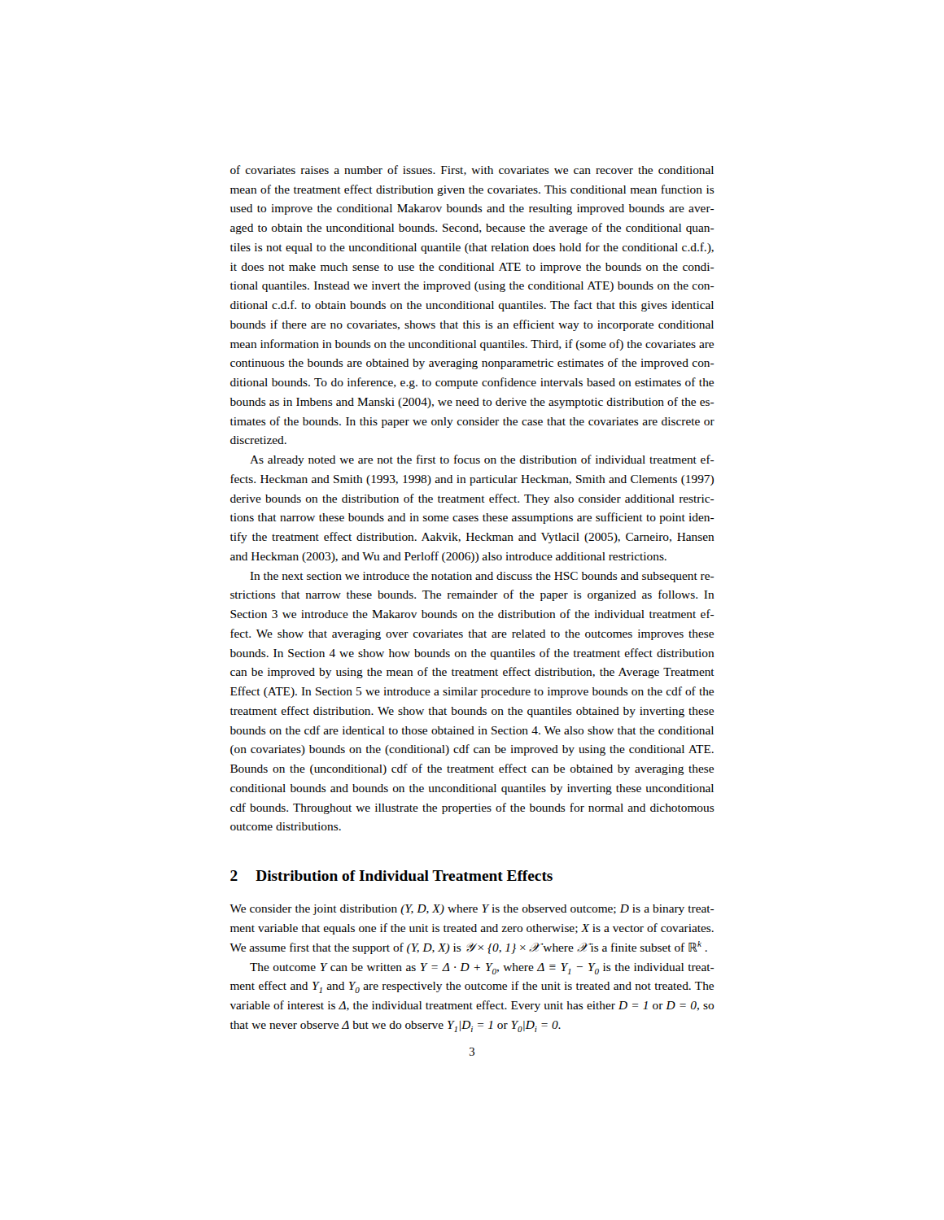of covariates raises a number of issues. First, with covariates we can recover the conditional mean of the treatment effect distribution given the covariates. This conditional mean function is used to improve the conditional Makarov bounds and the resulting improved bounds are averaged to obtain the unconditional bounds. Second, because the average of the conditional quantiles is not equal to the unconditional quantile (that relation does hold for the conditional c.d.f.), it does not make much sense to use the conditional ATE to improve the bounds on the conditional quantiles. Instead we invert the improved (using the conditional ATE) bounds on the conditional c.d.f. to obtain bounds on the unconditional quantiles. The fact that this gives identical bounds if there are no covariates, shows that this is an efficient way to incorporate conditional mean information in bounds on the unconditional quantiles. Third, if (some of) the covariates are continuous the bounds are obtained by averaging nonparametric estimates of the improved conditional bounds. To do inference, e.g. to compute confidence intervals based on estimates of the bounds as in Imbens and Manski (2004), we need to derive the asymptotic distribution of the estimates of the bounds. In this paper we only consider the case that the covariates are discrete or discretized.
As already noted we are not the first to focus on the distribution of individual treatment effects. Heckman and Smith (1993, 1998) and in particular Heckman, Smith and Clements (1997) derive bounds on the distribution of the treatment effect. They also consider additional restrictions that narrow these bounds and in some cases these assumptions are sufficient to point identify the treatment effect distribution. Aakvik, Heckman and Vytlacil (2005), Carneiro, Hansen and Heckman (2003), and Wu and Perloff (2006)) also introduce additional restrictions.
In the next section we introduce the notation and discuss the HSC bounds and subsequent restrictions that narrow these bounds. The remainder of the paper is organized as follows. In Section 3 we introduce the Makarov bounds on the distribution of the individual treatment effect. We show that averaging over covariates that are related to the outcomes improves these bounds. In Section 4 we show how bounds on the quantiles of the treatment effect distribution can be improved by using the mean of the treatment effect distribution, the Average Treatment Effect (ATE). In Section 5 we introduce a similar procedure to improve bounds on the cdf of the treatment effect distribution. We show that bounds on the quantiles obtained by inverting these bounds on the cdf are identical to those obtained in Section 4. We also show that the conditional (on covariates) bounds on the (conditional) cdf can be improved by using the conditional ATE. Bounds on the (unconditional) cdf of the treatment effect can be obtained by averaging these conditional bounds and bounds on the unconditional quantiles by inverting these unconditional cdf bounds. Throughout we illustrate the properties of the bounds for normal and dichotomous outcome distributions.
2 Distribution of Individual Treatment Effects
We consider the joint distribution (Y, D, X) where Y is the observed outcome; D is a binary treatment variable that equals one if the unit is treated and zero otherwise; X is a vector of covariates. We assume first that the support of (Y, D, X) is 𝒴 × {0, 1} × 𝒳 where 𝒳 is a finite subset of ℝk .
The outcome Y can be written as Y = Δ · D + Y0, where Δ ≡ Y1 − Y0 is the individual treatment effect and Y1 and Y0 are respectively the outcome if the unit is treated and not treated. The variable of interest is Δ, the individual treatment effect. Every unit has either D = 1 or D = 0, so that we never observe Δ but we do observe Y1|Di = 1 or Y0|Di = 0.
3